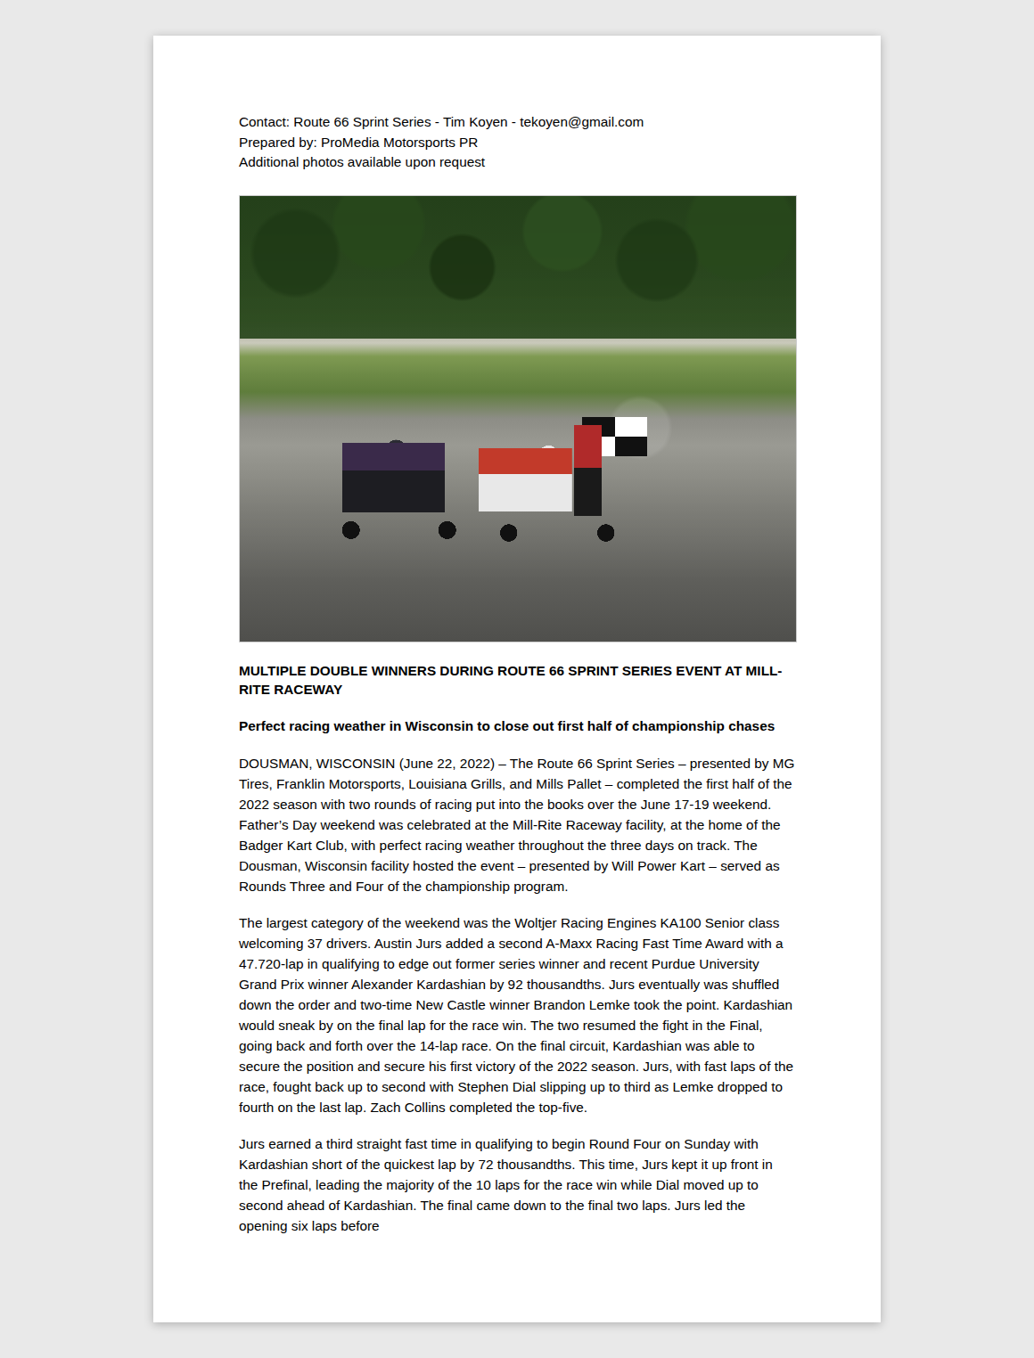Contact: Route 66 Sprint Series - Tim Koyen - tekoyen@gmail.com
Prepared by: ProMedia Motorsports PR
Additional photos available upon request
Multiple Double Winners During Route 66 Sprint Series Event at Mill-Rite Raceway
Perfect racing weather in Wisconsin to close out first half of championship chases
DOUSMAN, WISCONSIN (June 22, 2022) – The Route 66 Sprint Series – presented by MG Tires, Franklin Motorsports, Louisiana Grills, and Mills Pallet – completed the first half of the 2022 season with two rounds of racing put into the books over the June 17-19 weekend. Father’s Day weekend was celebrated at the Mill-Rite Raceway facility, at the home of the Badger Kart Club, with perfect racing weather throughout the three days on track. The Dousman, Wisconsin facility hosted the event – presented by Will Power Kart – served as Rounds Three and Four of the championship program.
The largest category of the weekend was the Woltjer Racing Engines KA100 Senior class welcoming 37 drivers. Austin Jurs added a second A-Maxx Racing Fast Time Award with a 47.720-lap in qualifying to edge out former series winner and recent Purdue University Grand Prix winner Alexander Kardashian by 92 thousandths. Jurs eventually was shuffled down the order and two-time New Castle winner Brandon Lemke took the point. Kardashian would sneak by on the final lap for the race win. The two resumed the fight in the Final, going back and forth over the 14-lap race. On the final circuit, Kardashian was able to secure the position and secure his first victory of the 2022 season. Jurs, with fast laps of the race, fought back up to second with Stephen Dial slipping up to third as Lemke dropped to fourth on the last lap. Zach Collins completed the top-five.
Jurs earned a third straight fast time in qualifying to begin Round Four on Sunday with Kardashian short of the quickest lap by 72 thousandths. This time, Jurs kept it up front in the Prefinal, leading the majority of the 10 laps for the race win while Dial moved up to second ahead of Kardashian. The final came down to the final two laps. Jurs led the opening six laps before